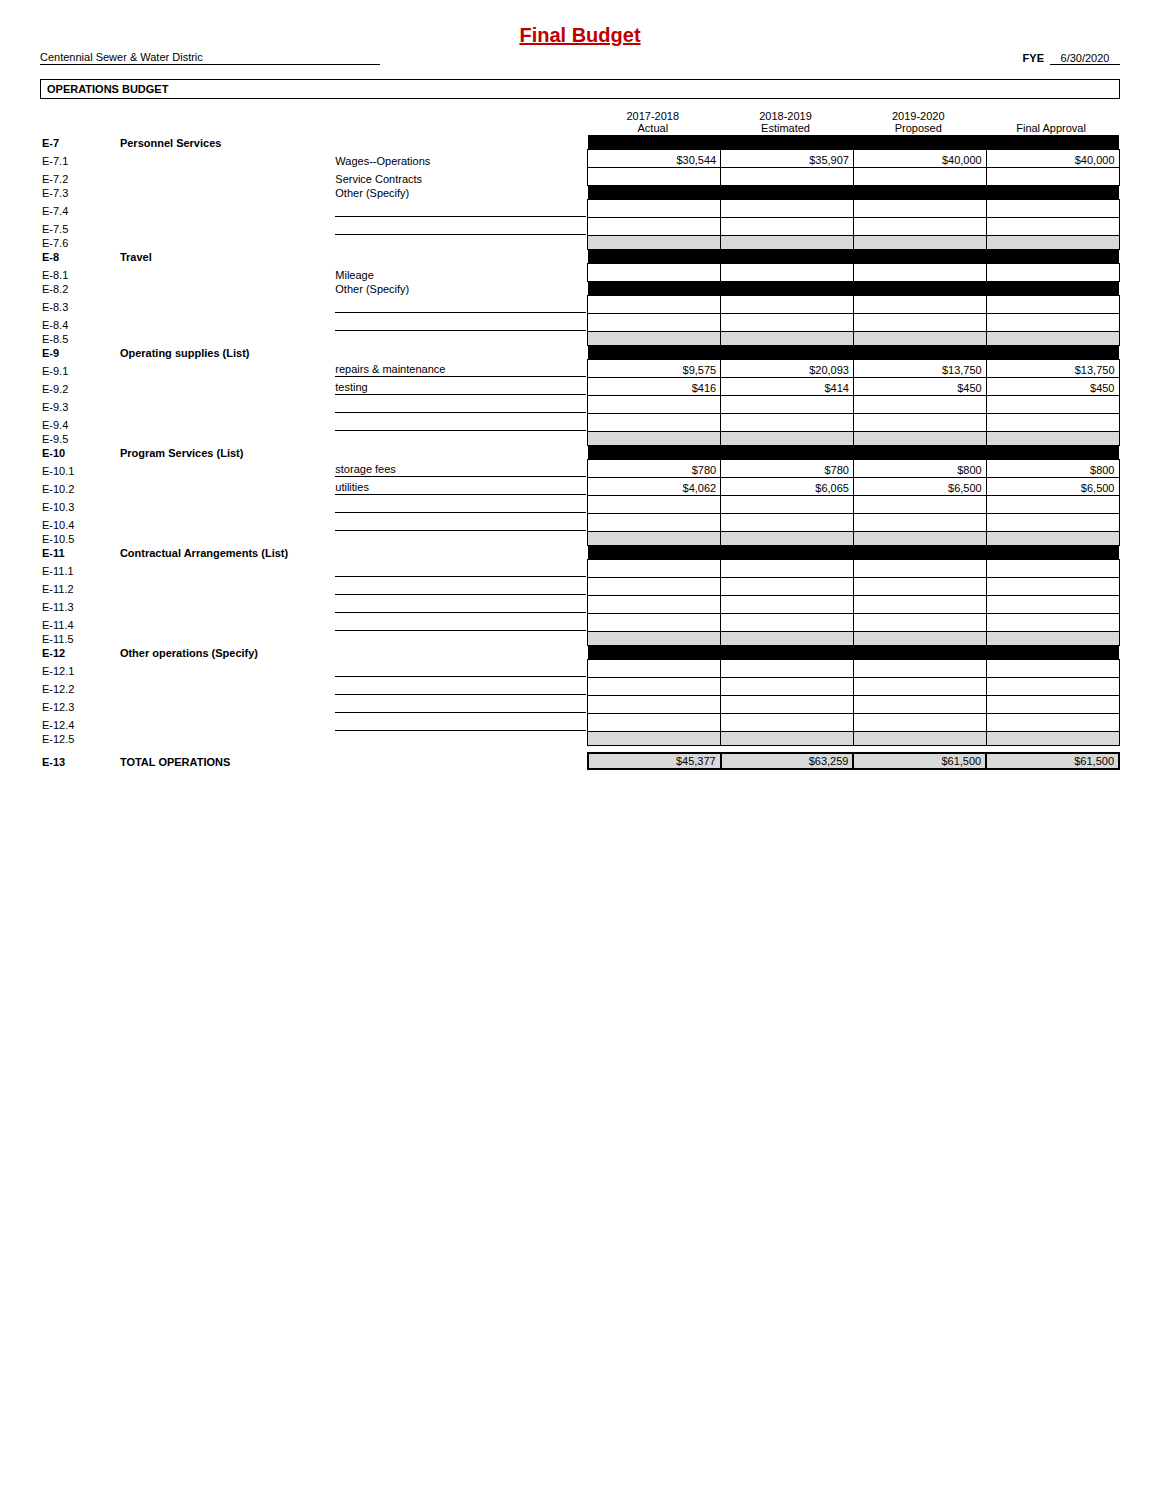Final Budget
Centennial Sewer & Water Distric
FYE 6/30/2020
OPERATIONS BUDGET
| | | | 2017-2018 Actual | 2018-2019 Estimated | 2019-2020 Proposed | Final Approval |
| E-7 | Personnel Services | | | | |
| E-7.1 | | Wages--Operations | $30,544 | $35,907 | $40,000 | $40,000 |
| E-7.2 | | Service Contracts | | | | |
| E-7.3 | | Other (Specify) | | | | |
| E-7.4 | | | | | | |
| E-7.5 | | | | | | |
| E-7.6 | | | | | | |
| E-8 | Travel | | | | |
| E-8.1 | | Mileage | | | | |
| E-8.2 | | Other (Specify) | | | | |
| E-8.3 | | | | | | |
| E-8.4 | | | | | | |
| E-8.5 | | | | | | |
| E-9 | Operating supplies (List) | | | | |
| E-9.1 | | repairs & maintenance | $9,575 | $20,093 | $13,750 | $13,750 |
| E-9.2 | | testing | $416 | $414 | $450 | $450 |
| E-9.3 | | | | | | |
| E-9.4 | | | | | | |
| E-9.5 | | | | | | |
| E-10 | Program Services (List) | | | | |
| E-10.1 | | storage fees | $780 | $780 | $800 | $800 |
| E-10.2 | | utilities | $4,062 | $6,065 | $6,500 | $6,500 |
| E-10.3 | | | | | | |
| E-10.4 | | | | | | |
| E-10.5 | | | | | | |
| E-11 | Contractual Arrangements (List) | | | | |
| E-11.1 | | | | | | |
| E-11.2 | | | | | | |
| E-11.3 | | | | | | |
| E-11.4 | | | | | | |
| E-11.5 | | | | | | |
| E-12 | Other operations (Specify) | | | | |
| E-12.1 | | | | | | |
| E-12.2 | | | | | | |
| E-12.3 | | | | | | |
| E-12.4 | | | | | | |
| E-12.5 | | | | | | |
| E-13 | TOTAL OPERATIONS | $45,377 | $63,259 | $61,500 | $61,500 |